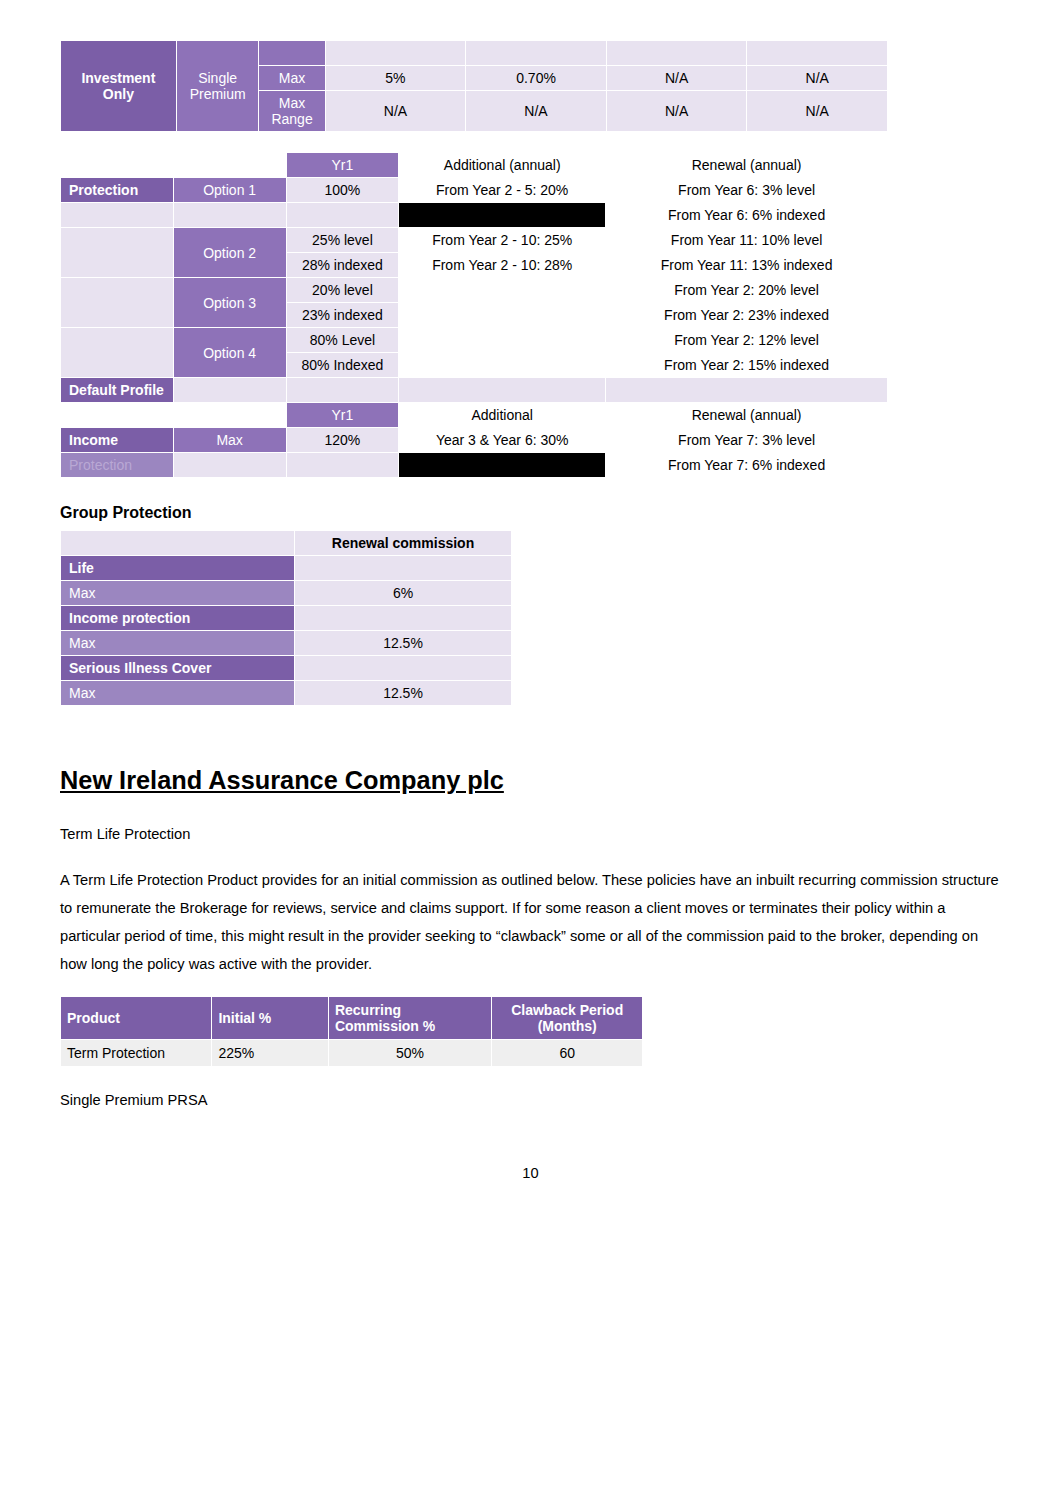| Investment Only | Single Premium | | | | | |
| Max | 5% | 0.70% | N/A | N/A |
| Max Range | N/A | N/A | N/A | N/A |
| | | Yr1 | Additional (annual) | Renewal (annual) |
| Protection | Option 1 | 100% | From Year 2 - 5: 20% | From Year 6: 3% level |
| | | | | From Year 6: 6% indexed |
| | Option 2 | 25% level | From Year 2 - 10: 25% | From Year 11: 10% level |
| 28% indexed | From Year 2 - 10: 28% | From Year 11: 13% indexed |
| | Option 3 | 20% level | | From Year 2: 20% level |
| 23% indexed | | From Year 2: 23% indexed |
| | Option 4 | 80% Level | | From Year 2: 12% level |
| 80% Indexed | | From Year 2: 15% indexed |
| Default Profile | | | | |
| | | Yr1 | Additional | Renewal (annual) |
| Income | Max | 120% | Year 3 & Year 6: 30% | From Year 7: 3% level |
| Protection | | | | From Year 7: 6% indexed |
Group Protection
| | Renewal commission |
| Life | |
| Max | 6% |
| Income protection | |
| Max | 12.5% |
| Serious Illness Cover | |
| Max | 12.5% |
New Ireland Assurance Company plc
Term Life Protection
A Term Life Protection Product provides for an initial commission as outlined below. These policies have an inbuilt recurring commission structure to remunerate the Brokerage for reviews, service and claims support. If for some reason a client moves or terminates their policy within a particular period of time, this might result in the provider seeking to “clawback” some or all of the commission paid to the broker, depending on how long the policy was active with the provider.
| Product | Initial % | Recurring Commission % | Clawback Period (Months) |
| --- | --- | --- | --- |
| Term Protection | 225% | 50% | 60 |
Single Premium PRSA
10